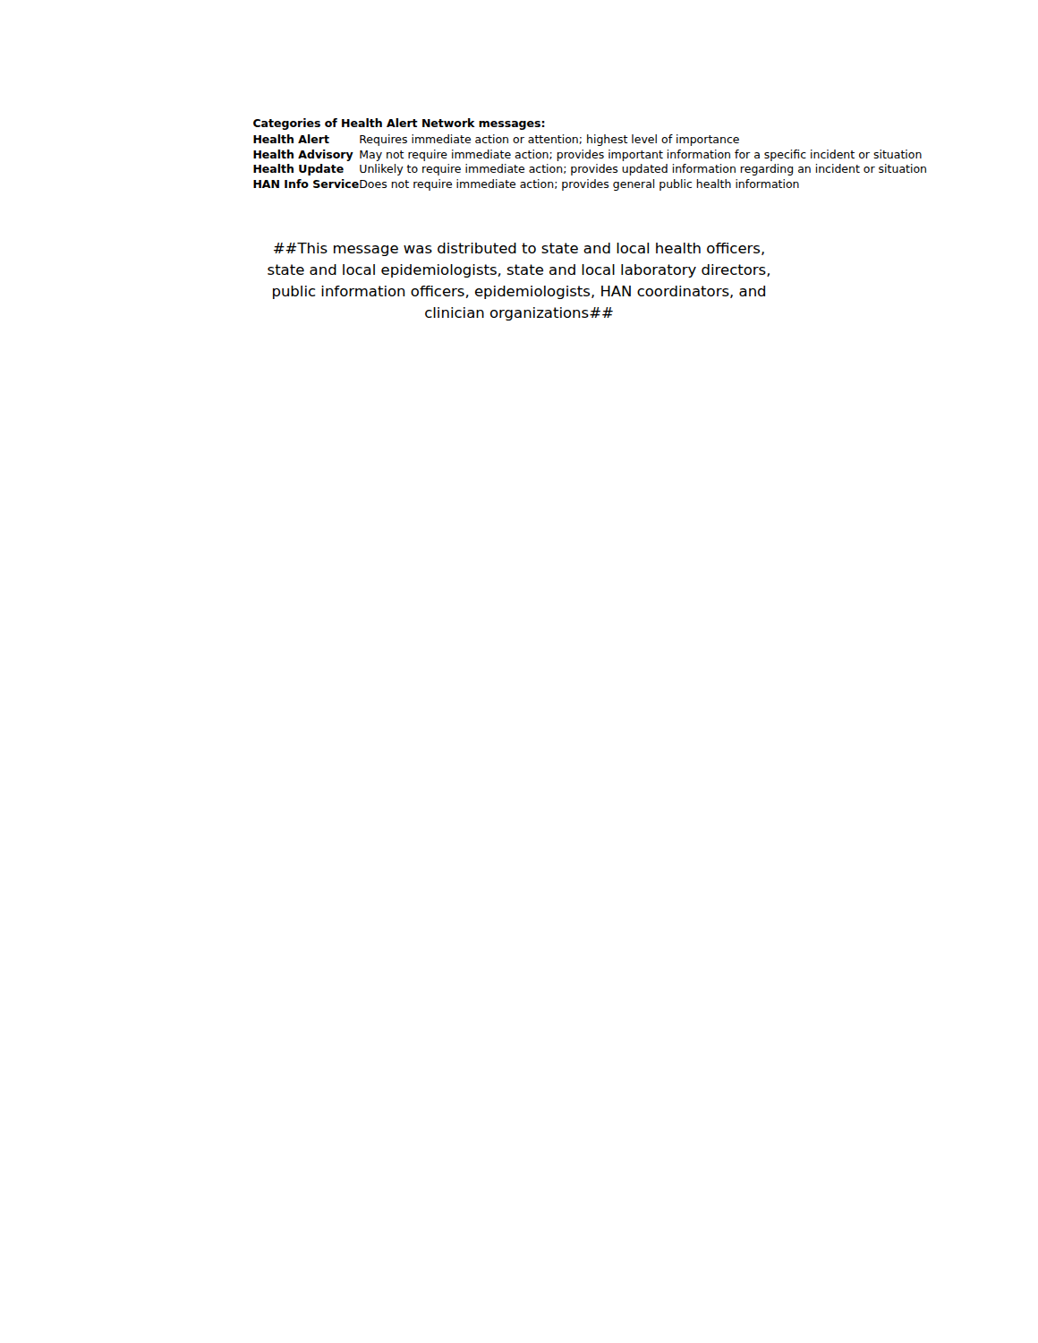Categories of Health Alert Network messages:
| Health Alert | Requires immediate action or attention; highest level of importance |
| Health Advisory | May not require immediate action; provides important information for a specific incident or situation |
| Health Update | Unlikely to require immediate action; provides updated information regarding an incident or situation |
| HAN Info Service | Does not require immediate action; provides general public health information |
##This message was distributed to state and local health officers, state and local epidemiologists, state and local laboratory directors, public information officers, epidemiologists, HAN coordinators, and clinician organizations##